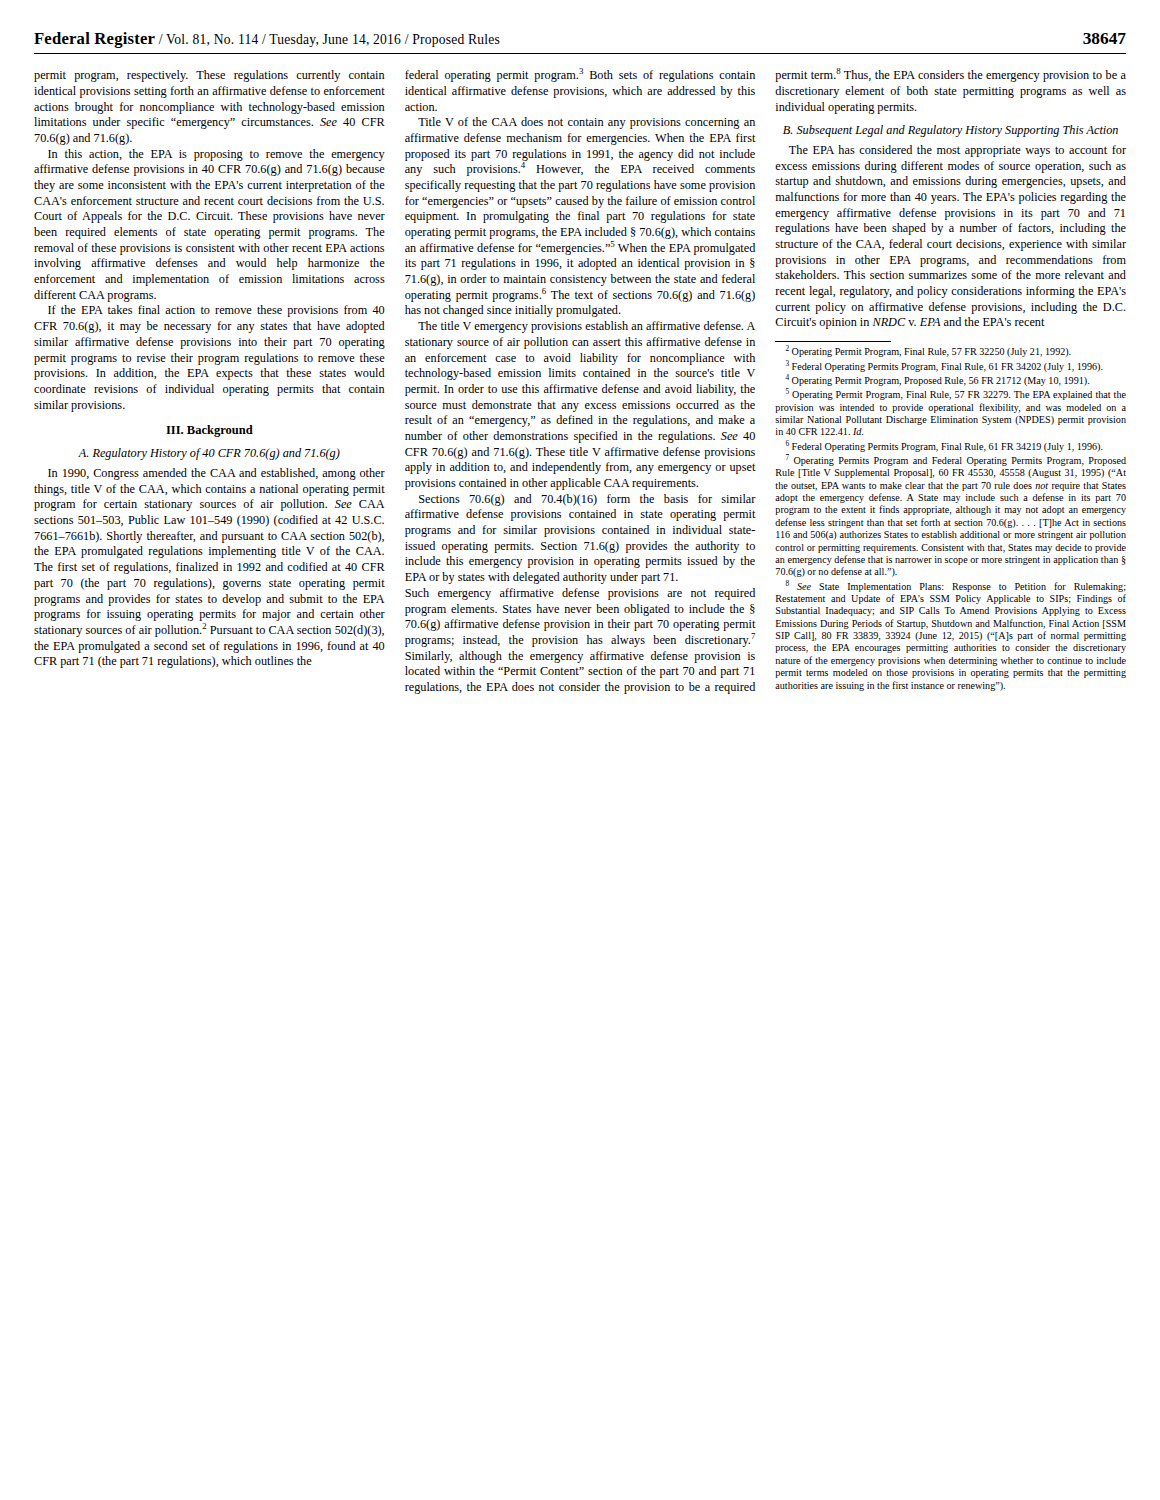Federal Register / Vol. 81, No. 114 / Tuesday, June 14, 2016 / Proposed Rules
38647
permit program, respectively. These regulations currently contain identical provisions setting forth an affirmative defense to enforcement actions brought for noncompliance with technology-based emission limitations under specific “emergency” circumstances. See 40 CFR 70.6(g) and 71.6(g).
In this action, the EPA is proposing to remove the emergency affirmative defense provisions in 40 CFR 70.6(g) and 71.6(g) because they are some inconsistent with the EPA's current interpretation of the CAA's enforcement structure and recent court decisions from the U.S. Court of Appeals for the D.C. Circuit. These provisions have never been required elements of state operating permit programs. The removal of these provisions is consistent with other recent EPA actions involving affirmative defenses and would help harmonize the enforcement and implementation of emission limitations across different CAA programs.
If the EPA takes final action to remove these provisions from 40 CFR 70.6(g), it may be necessary for any states that have adopted similar affirmative defense provisions into their part 70 operating permit programs to revise their program regulations to remove these provisions. In addition, the EPA expects that these states would coordinate revisions of individual operating permits that contain similar provisions.
III. Background
A. Regulatory History of 40 CFR 70.6(g) and 71.6(g)
In 1990, Congress amended the CAA and established, among other things, title V of the CAA, which contains a national operating permit program for certain stationary sources of air pollution. See CAA sections 501–503, Public Law 101–549 (1990) (codified at 42 U.S.C. 7661–7661b). Shortly thereafter, and pursuant to CAA section 502(b), the EPA promulgated regulations implementing title V of the CAA. The first set of regulations, finalized in 1992 and codified at 40 CFR part 70 (the part 70 regulations), governs state operating permit programs and provides for states to develop and submit to the EPA programs for issuing operating permits for major and certain other stationary sources of air pollution.2 Pursuant to CAA section 502(d)(3), the EPA promulgated a second set of regulations in 1996, found at 40 CFR part 71 (the part 71 regulations), which outlines the
federal operating permit program.3 Both sets of regulations contain identical affirmative defense provisions, which are addressed by this action.
Title V of the CAA does not contain any provisions concerning an affirmative defense mechanism for emergencies. When the EPA first proposed its part 70 regulations in 1991, the agency did not include any such provisions.4 However, the EPA received comments specifically requesting that the part 70 regulations have some provision for “emergencies” or “upsets” caused by the failure of emission control equipment. In promulgating the final part 70 regulations for state operating permit programs, the EPA included § 70.6(g), which contains an affirmative defense for “emergencies.”5 When the EPA promulgated its part 71 regulations in 1996, it adopted an identical provision in § 71.6(g), in order to maintain consistency between the state and federal operating permit programs.6 The text of sections 70.6(g) and 71.6(g) has not changed since initially promulgated.
The title V emergency provisions establish an affirmative defense. A stationary source of air pollution can assert this affirmative defense in an enforcement case to avoid liability for noncompliance with technology-based emission limits contained in the source's title V permit. In order to use this affirmative defense and avoid liability, the source must demonstrate that any excess emissions occurred as the result of an “emergency,” as defined in the regulations, and make a number of other demonstrations specified in the regulations. See 40 CFR 70.6(g) and 71.6(g). These title V affirmative defense provisions apply in addition to, and independently from, any emergency or upset provisions contained in other applicable CAA requirements.
Sections 70.6(g) and 70.4(b)(16) form the basis for similar affirmative defense provisions contained in state operating permit programs and for similar provisions contained in individual state-issued operating permits. Section 71.6(g) provides the authority to include this emergency provision in operating permits issued by the EPA or by states with delegated authority under part 71.
Such emergency affirmative defense provisions are not required program elements. States have never been obligated to include the § 70.6(g) affirmative defense provision in their part 70 operating permit programs; instead, the provision has always been discretionary.7 Similarly, although the emergency affirmative defense provision is located within the “Permit Content” section of the part 70 and part 71 regulations, the EPA does not consider the provision to be a required permit term.8 Thus, the EPA considers the emergency provision to be a discretionary element of both state permitting programs as well as individual operating permits.
B. Subsequent Legal and Regulatory History Supporting This Action
The EPA has considered the most appropriate ways to account for excess emissions during different modes of source operation, such as startup and shutdown, and emissions during emergencies, upsets, and malfunctions for more than 40 years. The EPA's policies regarding the emergency affirmative defense provisions in its part 70 and 71 regulations have been shaped by a number of factors, including the structure of the CAA, federal court decisions, experience with similar provisions in other EPA programs, and recommendations from stakeholders. This section summarizes some of the more relevant and recent legal, regulatory, and policy considerations informing the EPA's current policy on affirmative defense provisions, including the D.C. Circuit's opinion in NRDC v. EPA and the EPA's recent
2 Operating Permit Program, Final Rule, 57 FR 32250 (July 21, 1992).
3 Federal Operating Permits Program, Final Rule, 61 FR 34202 (July 1, 1996).
4 Operating Permit Program, Proposed Rule, 56 FR 21712 (May 10, 1991).
5 Operating Permit Program, Final Rule, 57 FR 32279. The EPA explained that the provision was intended to provide operational flexibility, and was modeled on a similar National Pollutant Discharge Elimination System (NPDES) permit provision in 40 CFR 122.41. Id.
6 Federal Operating Permits Program, Final Rule, 61 FR 34219 (July 1, 1996).
7 Operating Permits Program and Federal Operating Permits Program, Proposed Rule [Title V Supplemental Proposal], 60 FR 45530, 45558 (August 31, 1995) (“At the outset, EPA wants to make clear that the part 70 rule does not require that States adopt the emergency defense. A State may include such a defense in its part 70 program to the extent it finds appropriate, although it may not adopt an emergency defense less stringent than that set forth at section 70.6(g). . . . [T]he Act in sections 116 and 506(a) authorizes States to establish additional or more stringent air pollution control or permitting requirements. Consistent with that, States may decide to provide an emergency defense that is narrower in scope or more stringent in application than § 70.6(g) or no defense at all.”).
8 See State Implementation Plans: Response to Petition for Rulemaking; Restatement and Update of EPA's SSM Policy Applicable to SIPs; Findings of Substantial Inadequacy; and SIP Calls To Amend Provisions Applying to Excess Emissions During Periods of Startup, Shutdown and Malfunction, Final Action [SSM SIP Call], 80 FR 33839, 33924 (June 12, 2015) (“[A]s part of normal permitting process, the EPA encourages permitting authorities to consider the discretionary nature of the emergency provisions when determining whether to continue to include permit terms modeled on those provisions in operating permits that the permitting authorities are issuing in the first instance or renewing”).